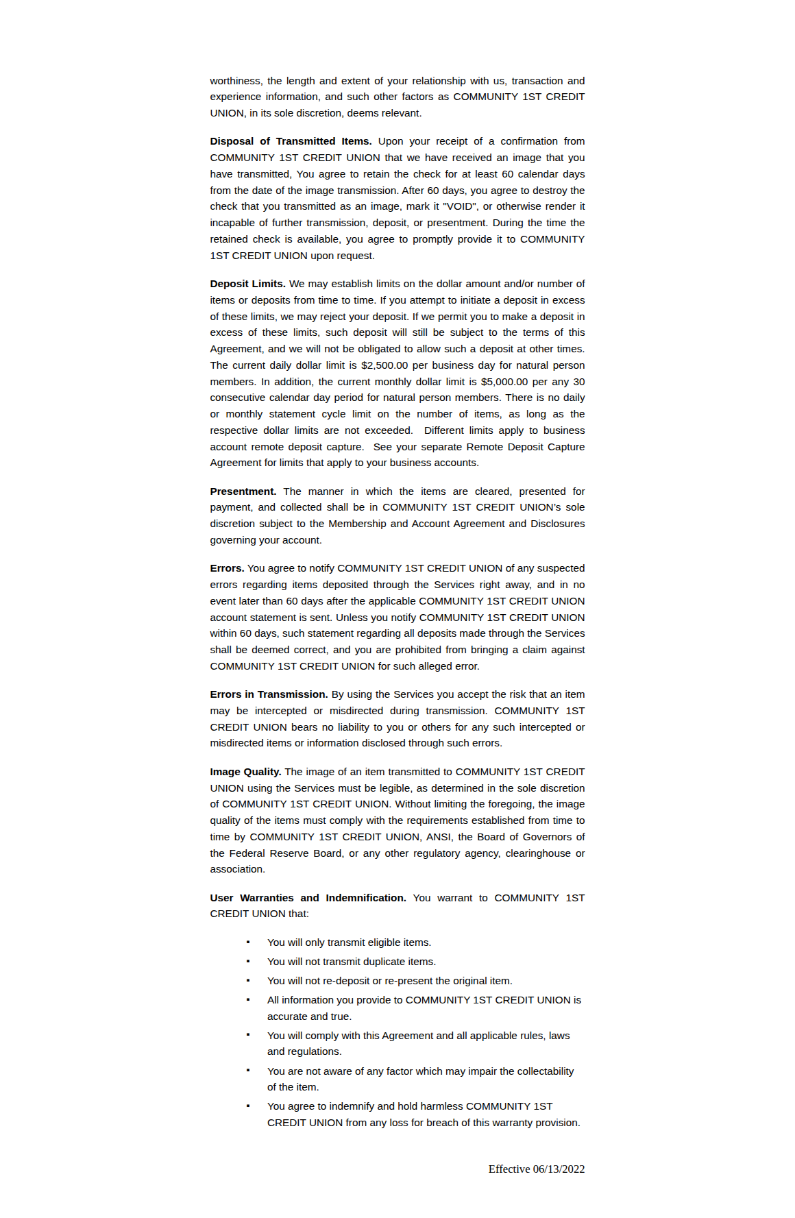worthiness, the length and extent of your relationship with us, transaction and experience information, and such other factors as COMMUNITY 1ST CREDIT UNION, in its sole discretion, deems relevant.
Disposal of Transmitted Items. Upon your receipt of a confirmation from COMMUNITY 1ST CREDIT UNION that we have received an image that you have transmitted, You agree to retain the check for at least 60 calendar days from the date of the image transmission. After 60 days, you agree to destroy the check that you transmitted as an image, mark it "VOID", or otherwise render it incapable of further transmission, deposit, or presentment. During the time the retained check is available, you agree to promptly provide it to COMMUNITY 1ST CREDIT UNION upon request.
Deposit Limits. We may establish limits on the dollar amount and/or number of items or deposits from time to time. If you attempt to initiate a deposit in excess of these limits, we may reject your deposit. If we permit you to make a deposit in excess of these limits, such deposit will still be subject to the terms of this Agreement, and we will not be obligated to allow such a deposit at other times. The current daily dollar limit is $2,500.00 per business day for natural person members. In addition, the current monthly dollar limit is $5,000.00 per any 30 consecutive calendar day period for natural person members. There is no daily or monthly statement cycle limit on the number of items, as long as the respective dollar limits are not exceeded. Different limits apply to business account remote deposit capture. See your separate Remote Deposit Capture Agreement for limits that apply to your business accounts.
Presentment. The manner in which the items are cleared, presented for payment, and collected shall be in COMMUNITY 1ST CREDIT UNION’s sole discretion subject to the Membership and Account Agreement and Disclosures governing your account.
Errors. You agree to notify COMMUNITY 1ST CREDIT UNION of any suspected errors regarding items deposited through the Services right away, and in no event later than 60 days after the applicable COMMUNITY 1ST CREDIT UNION account statement is sent. Unless you notify COMMUNITY 1ST CREDIT UNION within 60 days, such statement regarding all deposits made through the Services shall be deemed correct, and you are prohibited from bringing a claim against COMMUNITY 1ST CREDIT UNION for such alleged error.
Errors in Transmission. By using the Services you accept the risk that an item may be intercepted or misdirected during transmission. COMMUNITY 1ST CREDIT UNION bears no liability to you or others for any such intercepted or misdirected items or information disclosed through such errors.
Image Quality. The image of an item transmitted to COMMUNITY 1ST CREDIT UNION using the Services must be legible, as determined in the sole discretion of COMMUNITY 1ST CREDIT UNION. Without limiting the foregoing, the image quality of the items must comply with the requirements established from time to time by COMMUNITY 1ST CREDIT UNION, ANSI, the Board of Governors of the Federal Reserve Board, or any other regulatory agency, clearinghouse or association.
User Warranties and Indemnification. You warrant to COMMUNITY 1ST CREDIT UNION that:
You will only transmit eligible items.
You will not transmit duplicate items.
You will not re-deposit or re-present the original item.
All information you provide to COMMUNITY 1ST CREDIT UNION is accurate and true.
You will comply with this Agreement and all applicable rules, laws and regulations.
You are not aware of any factor which may impair the collectability of the item.
You agree to indemnify and hold harmless COMMUNITY 1ST CREDIT UNION from any loss for breach of this warranty provision.
Effective 06/13/2022